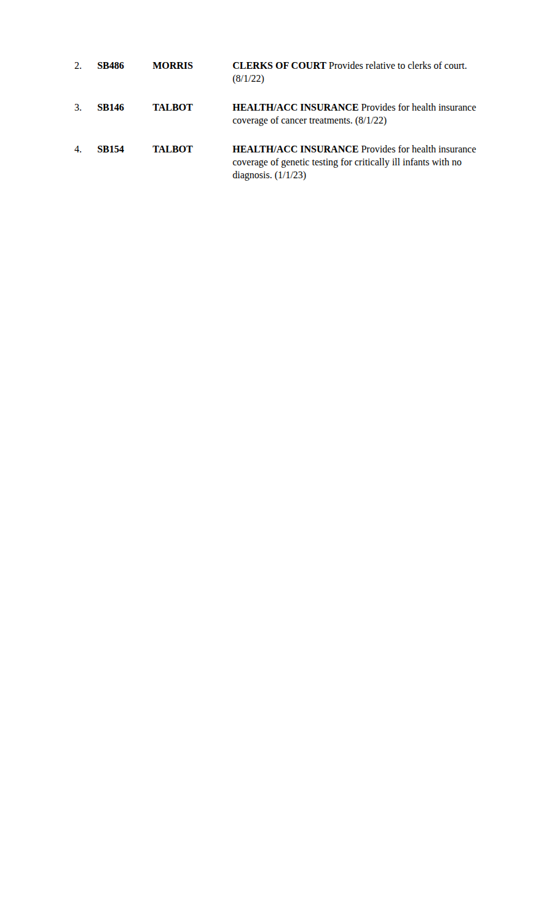| 2. | SB486 | MORRIS | CLERKS OF COURT Provides relative to clerks of court. (8/1/22) |
| 3. | SB146 | TALBOT | HEALTH/ACC INSURANCE Provides for health insurance coverage of cancer treatments. (8/1/22) |
| 4. | SB154 | TALBOT | HEALTH/ACC INSURANCE Provides for health insurance coverage of genetic testing for critically ill infants with no diagnosis. (1/1/23) |